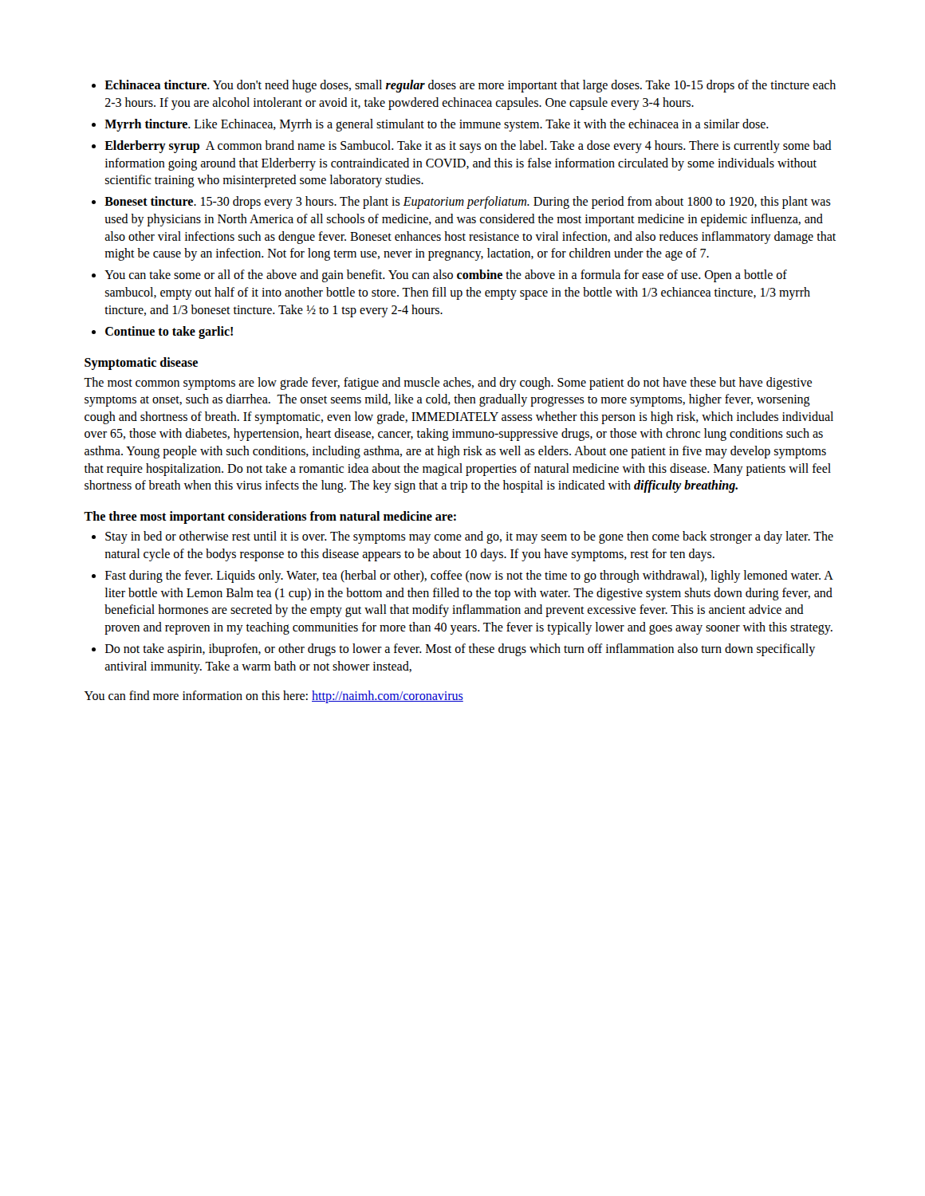Echinacea tincture. You don't need huge doses, small regular doses are more important that large doses. Take 10-15 drops of the tincture each 2-3 hours. If you are alcohol intolerant or avoid it, take powdered echinacea capsules. One capsule every 3-4 hours.
Myrrh tincture. Like Echinacea, Myrrh is a general stimulant to the immune system. Take it with the echinacea in a similar dose.
Elderberry syrup A common brand name is Sambucol. Take it as it says on the label. Take a dose every 4 hours. There is currently some bad information going around that Elderberry is contraindicated in COVID, and this is false information circulated by some individuals without scientific training who misinterpreted some laboratory studies.
Boneset tincture. 15-30 drops every 3 hours. The plant is Eupatorium perfoliatum. During the period from about 1800 to 1920, this plant was used by physicians in North America of all schools of medicine, and was considered the most important medicine in epidemic influenza, and also other viral infections such as dengue fever. Boneset enhances host resistance to viral infection, and also reduces inflammatory damage that might be cause by an infection. Not for long term use, never in pregnancy, lactation, or for children under the age of 7.
You can take some or all of the above and gain benefit. You can also combine the above in a formula for ease of use. Open a bottle of sambucol, empty out half of it into another bottle to store. Then fill up the empty space in the bottle with 1/3 echiancea tincture, 1/3 myrrh tincture, and 1/3 boneset tincture. Take ½ to 1 tsp every 2-4 hours.
Continue to take garlic!
Symptomatic disease
The most common symptoms are low grade fever, fatigue and muscle aches, and dry cough. Some patient do not have these but have digestive symptoms at onset, such as diarrhea. The onset seems mild, like a cold, then gradually progresses to more symptoms, higher fever, worsening cough and shortness of breath. If symptomatic, even low grade, IMMEDIATELY assess whether this person is high risk, which includes individual over 65, those with diabetes, hypertension, heart disease, cancer, taking immuno-suppressive drugs, or those with chronc lung conditions such as asthma. Young people with such conditions, including asthma, are at high risk as well as elders. About one patient in five may develop symptoms that require hospitalization. Do not take a romantic idea about the magical properties of natural medicine with this disease. Many patients will feel shortness of breath when this virus infects the lung. The key sign that a trip to the hospital is indicated with difficulty breathing.
The three most important considerations from natural medicine are:
Stay in bed or otherwise rest until it is over. The symptoms may come and go, it may seem to be gone then come back stronger a day later. The natural cycle of the bodys response to this disease appears to be about 10 days. If you have symptoms, rest for ten days.
Fast during the fever. Liquids only. Water, tea (herbal or other), coffee (now is not the time to go through withdrawal), lighly lemoned water. A liter bottle with Lemon Balm tea (1 cup) in the bottom and then filled to the top with water. The digestive system shuts down during fever, and beneficial hormones are secreted by the empty gut wall that modify inflammation and prevent excessive fever. This is ancient advice and proven and reproven in my teaching communities for more than 40 years. The fever is typically lower and goes away sooner with this strategy.
Do not take aspirin, ibuprofen, or other drugs to lower a fever. Most of these drugs which turn off inflammation also turn down specifically antiviral immunity. Take a warm bath or not shower instead,
You can find more information on this here: http://naimh.com/coronavirus